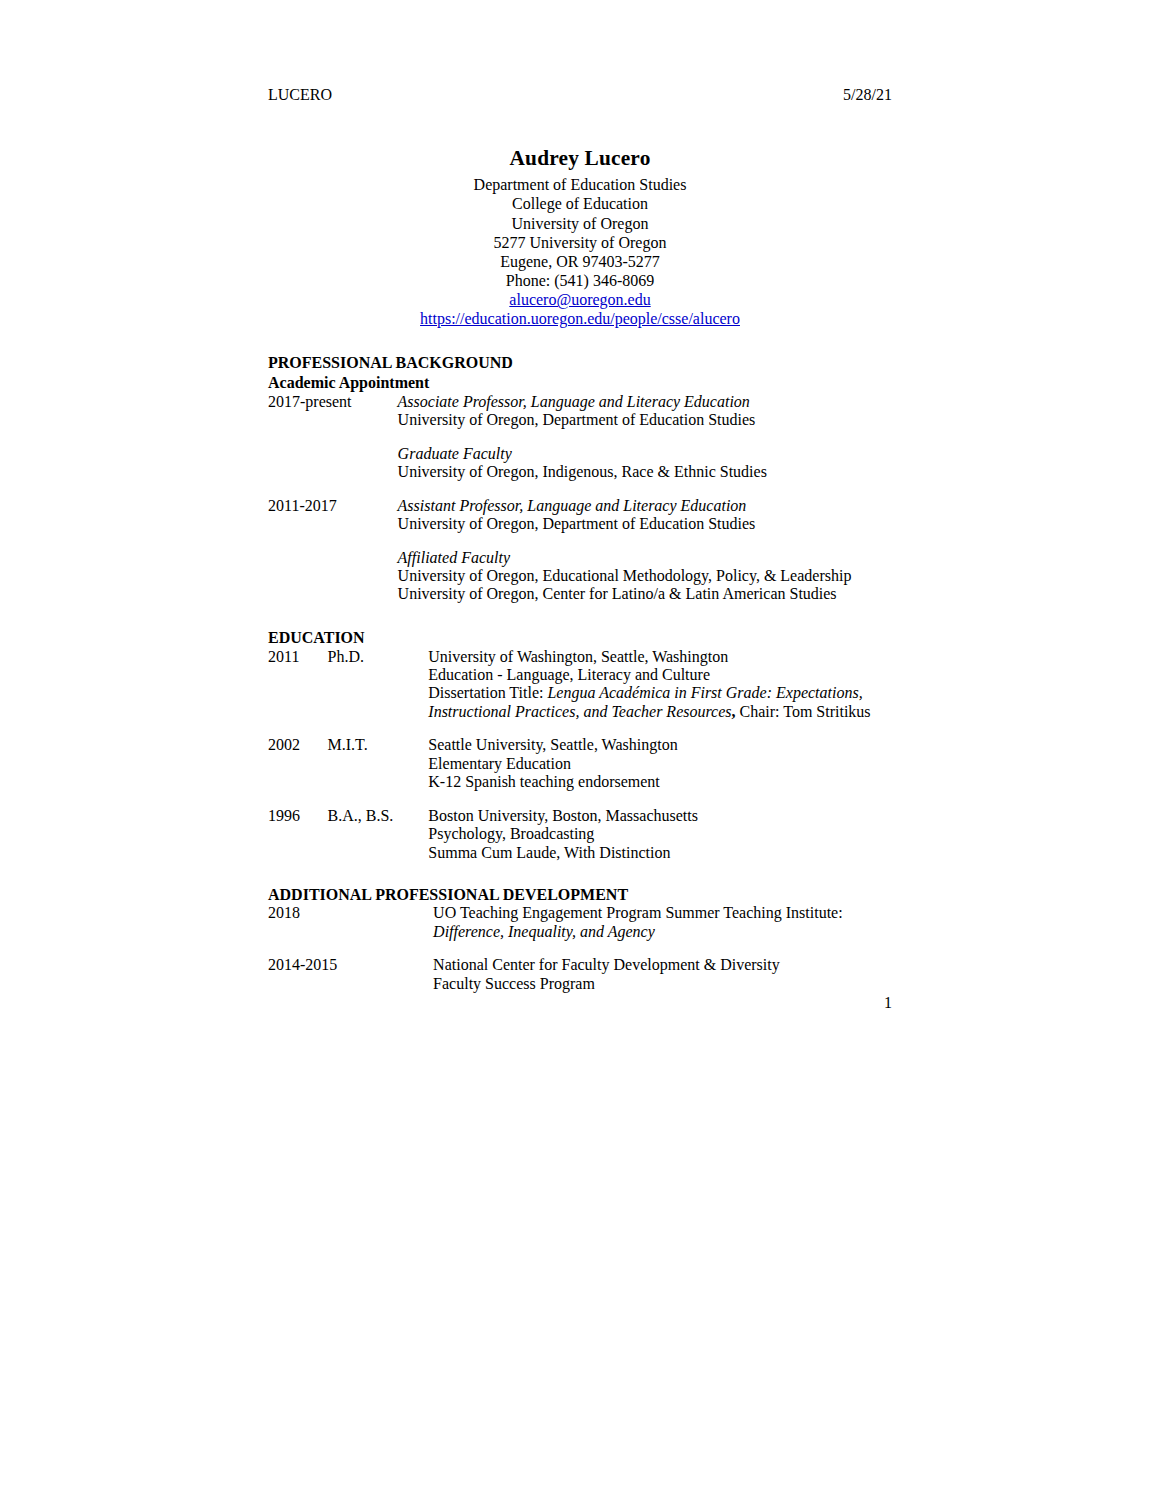LUCERO 5/28/21
Audrey Lucero
Department of Education Studies
College of Education
University of Oregon
5277 University of Oregon
Eugene, OR 97403-5277
Phone: (541) 346-8069
alucero@uoregon.edu
https://education.uoregon.edu/people/csse/alucero
Professional Background
Academic Appointment
| 2017-present | Associate Professor, Language and Literacy Education University of Oregon, Department of Education Studies |
| | Graduate Faculty University of Oregon, Indigenous, Race & Ethnic Studies |
| 2011-2017 | Assistant Professor, Language and Literacy Education University of Oregon, Department of Education Studies |
| | Affiliated Faculty University of Oregon, Educational Methodology, Policy, & Leadership University of Oregon, Center for Latino/a & Latin American Studies |
Education
| 2011 | Ph.D. | University of Washington, Seattle, Washington Education - Language, Literacy and Culture Dissertation Title: Lengua Académica in First Grade: Expectations, Instructional Practices, and Teacher Resources , Chair: Tom Stritikus |
| 2002 | M.I.T. | Seattle University, Seattle, Washington Elementary Education K-12 Spanish teaching endorsement |
| 1996 | B.A., B.S. | Boston University, Boston, Massachusetts Psychology, Broadcasting Summa Cum Laude, With Distinction |
Additional Professional Development
| 2018 | UO Teaching Engagement Program Summer Teaching Institute: Difference, Inequality, and Agency |
| 2014-2015 | National Center for Faculty Development & Diversity Faculty Success Program |
1